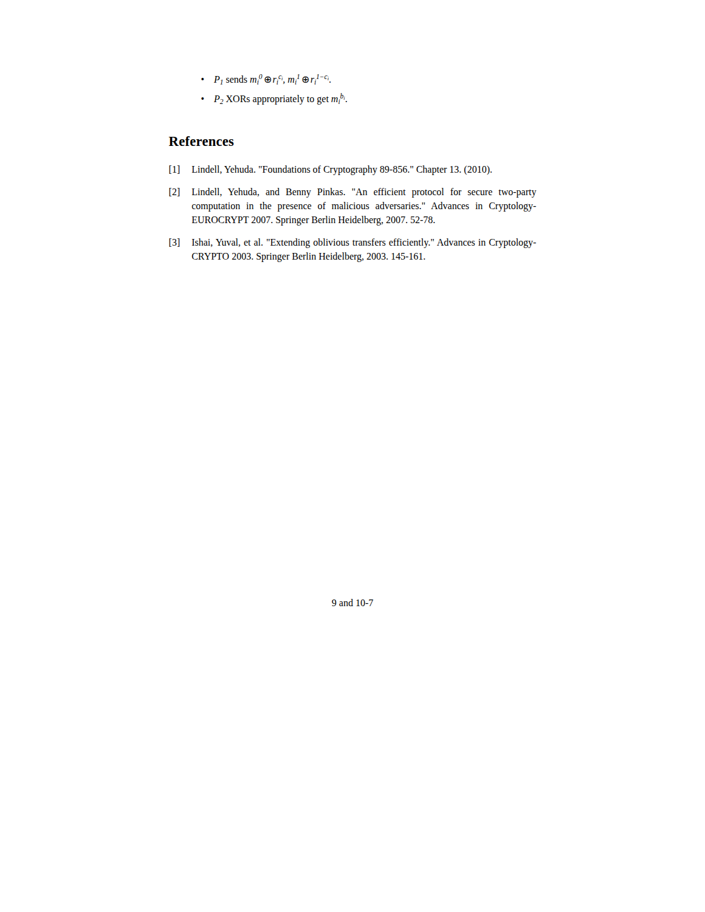P1 sends mi0⊕rici, mi1⊕ri1−ci.
P2 XORs appropriately to get mibi.
References
[1] Lindell, Yehuda. "Foundations of Cryptography 89-856." Chapter 13. (2010).
[2] Lindell, Yehuda, and Benny Pinkas. "An efficient protocol for secure two-party computation in the presence of malicious adversaries." Advances in Cryptology-EUROCRYPT 2007. Springer Berlin Heidelberg, 2007. 52-78.
[3] Ishai, Yuval, et al. "Extending oblivious transfers efficiently." Advances in Cryptology-CRYPTO 2003. Springer Berlin Heidelberg, 2003. 145-161.
9 and 10-7